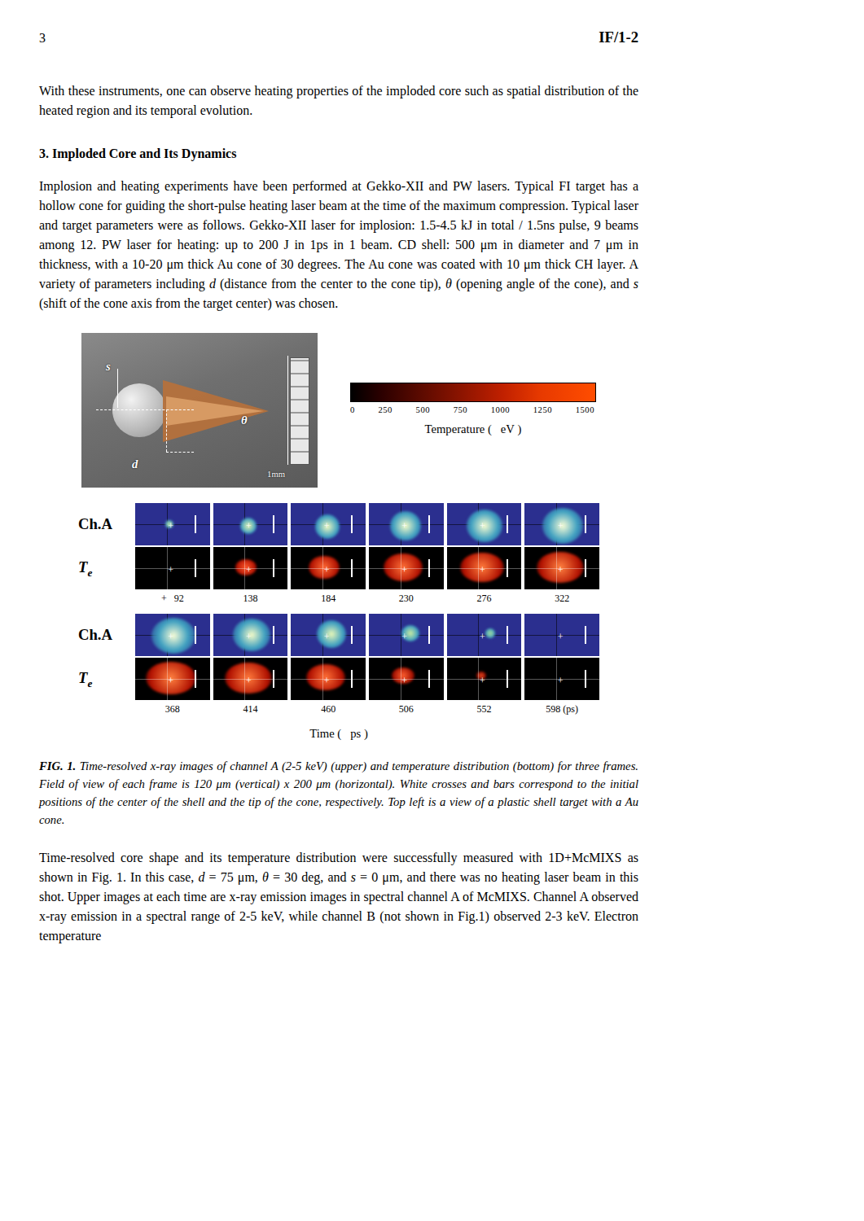3 IF/1-2
With these instruments, one can observe heating properties of the imploded core such as spatial distribution of the heated region and its temporal evolution.
3. Imploded Core and Its Dynamics
Implosion and heating experiments have been performed at Gekko-XII and PW lasers. Typical FI target has a hollow cone for guiding the short-pulse heating laser beam at the time of the maximum compression. Typical laser and target parameters were as follows. Gekko-XII laser for implosion: 1.5-4.5 kJ in total / 1.5ns pulse, 9 beams among 12. PW laser for heating: up to 200 J in 1ps in 1 beam. CD shell: 500 μm in diameter and 7 μm in thickness, with a 10-20 μm thick Au cone of 30 degrees. The Au cone was coated with 10 μm thick CH layer. A variety of parameters including d (distance from the center to the cone tip), θ (opening angle of the cone), and s (shift of the cone axis from the target center) was chosen.
s d θ 1mm
0250500750100012501500
Temperature ( eV )
Ch.A
+
+
+
+
+
+
Te
+
+
+
+
+
+
+ 92138184230276322
Ch.A
+
+
+
+
+
+
Te
+
+
+
+
+
+
368414460506552598 (ps)
Time ( ps )
FIG. 1. Time-resolved x-ray images of channel A (2-5 keV) (upper) and temperature distribution (bottom) for three frames. Field of view of each frame is 120 μm (vertical) x 200 μm (horizontal). White crosses and bars correspond to the initial positions of the center of the shell and the tip of the cone, respectively. Top left is a view of a plastic shell target with a Au cone.
Time-resolved core shape and its temperature distribution were successfully measured with 1D+McMIXS as shown in Fig. 1. In this case, d = 75 μm, θ = 30 deg, and s = 0 μm, and there was no heating laser beam in this shot. Upper images at each time are x-ray emission images in spectral channel A of McMIXS. Channel A observed x-ray emission in a spectral range of 2-5 keV, while channel B (not shown in Fig.1) observed 2-3 keV. Electron temperature